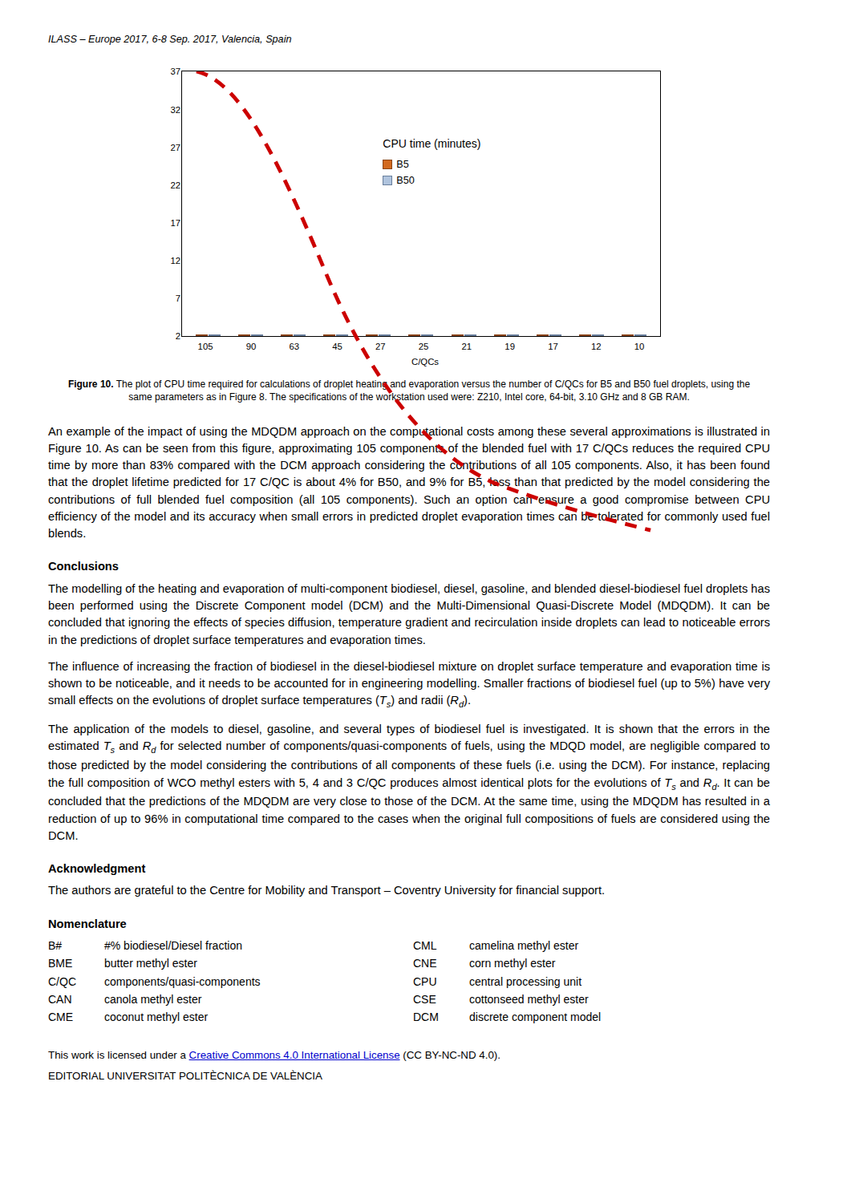ILASS – Europe 2017, 6-8 Sep. 2017, Valencia, Spain
37 32 27 22 17 12 7 2
CPU time (minutes)
B5
B50
10590634527252119171210
C/QCs
Figure 10. The plot of CPU time required for calculations of droplet heating and evaporation versus the number of C/QCs for B5 and B50 fuel droplets, using the same parameters as in Figure 8. The specifications of the workstation used were: Z210, Intel core, 64-bit, 3.10 GHz and 8 GB RAM.
An example of the impact of using the MDQDM approach on the computational costs among these several approximations is illustrated in Figure 10. As can be seen from this figure, approximating 105 components of the blended fuel with 17 C/QCs reduces the required CPU time by more than 83% compared with the DCM approach considering the contributions of all 105 components. Also, it has been found that the droplet lifetime predicted for 17 C/QC is about 4% for B50, and 9% for B5, less than that predicted by the model considering the contributions of full blended fuel composition (all 105 components). Such an option can ensure a good compromise between CPU efficiency of the model and its accuracy when small errors in predicted droplet evaporation times can be tolerated for commonly used fuel blends.
Conclusions
The modelling of the heating and evaporation of multi-component biodiesel, diesel, gasoline, and blended diesel-biodiesel fuel droplets has been performed using the Discrete Component model (DCM) and the Multi-Dimensional Quasi-Discrete Model (MDQDM). It can be concluded that ignoring the effects of species diffusion, temperature gradient and recirculation inside droplets can lead to noticeable errors in the predictions of droplet surface temperatures and evaporation times.
The influence of increasing the fraction of biodiesel in the diesel-biodiesel mixture on droplet surface temperature and evaporation time is shown to be noticeable, and it needs to be accounted for in engineering modelling. Smaller fractions of biodiesel fuel (up to 5%) have very small effects on the evolutions of droplet surface temperatures (Ts) and radii (Rd).
The application of the models to diesel, gasoline, and several types of biodiesel fuel is investigated. It is shown that the errors in the estimated Ts and Rd for selected number of components/quasi-components of fuels, using the MDQD model, are negligible compared to those predicted by the model considering the contributions of all components of these fuels (i.e. using the DCM). For instance, replacing the full composition of WCO methyl esters with 5, 4 and 3 C/QC produces almost identical plots for the evolutions of Ts and Rd. It can be concluded that the predictions of the MDQDM are very close to those of the DCM. At the same time, using the MDQDM has resulted in a reduction of up to 96% in computational time compared to the cases when the original full compositions of fuels are considered using the DCM.
Acknowledgment
The authors are grateful to the Centre for Mobility and Transport – Coventry University for financial support.
Nomenclature
B#
#% biodiesel/Diesel fraction
CML
camelina methyl ester
BME
butter methyl ester
CNE
corn methyl ester
C/QC
components/quasi-components
CPU
central processing unit
CAN
canola methyl ester
CSE
cottonseed methyl ester
CME
coconut methyl ester
DCM
discrete component model
This work is licensed under a Creative Commons 4.0 International License (CC BY-NC-ND 4.0).
EDITORIAL UNIVERSITAT POLITÈCNICA DE VALÈNCIA